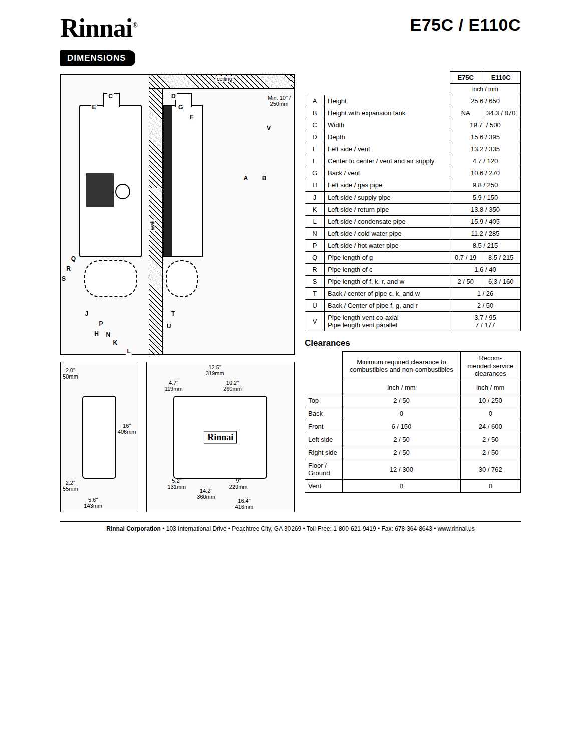Rinnai®
E75C / E110C
DIMENSIONS
ceiling
wall
C E D G F V A B Q R S J P H N K L T U Min. 10" /
250mm
2.0"
50mm 16"
406mm 2.2"
55mm 5.6"
143mm
Rinnai
12.5"
319mm 4.7"
119mm 10.2"
260mm 5.2"
131mm 9"
229mm 14.2"
360mm 16.4"
416mm
| | | E75C | E110C |
| --- | --- | --- | --- |
| | | inch / mm |
| A | Height | 25.6 / 650 |
| B | Height with expansion tank | NA | 34.3 / 870 |
| C | Width | 19.7 / 500 |
| D | Depth | 15.6 / 395 |
| E | Left side / vent | 13.2 / 335 |
| F | Center to center / vent and air supply | 4.7 / 120 |
| G | Back / vent | 10.6 / 270 |
| H | Left side / gas pipe | 9.8 / 250 |
| J | Left side / supply pipe | 5.9 / 150 |
| K | Left side / return pipe | 13.8 / 350 |
| L | Left side / condensate pipe | 15.9 / 405 |
| N | Left side / cold water pipe | 11.2 / 285 |
| P | Left side / hot water pipe | 8.5 / 215 |
| Q | Pipe length of g | 0.7 / 19 | 8.5 / 215 |
| R | Pipe length of c | 1.6 / 40 |
| S | Pipe length of f, k, r, and w | 2 / 50 | 6.3 / 160 |
| T | Back / center of pipe c, k, and w | 1 / 26 |
| U | Back / Center of pipe f, g, and r | 2 / 50 |
| V | Pipe length vent co-axial Pipe length vent parallel | 3.7 / 95 7 / 177 |
Clearances
| | Minimum required clearance to combustibles and non-combustibles | Recom- mended service clearances |
| --- | --- | --- |
| | inch / mm | inch / mm |
| Top | 2 / 50 | 10 / 250 |
| Back | 0 | 0 |
| Front | 6 / 150 | 24 / 600 |
| Left side | 2 / 50 | 2 / 50 |
| Right side | 2 / 50 | 2 / 50 |
| Floor / Ground | 12 / 300 | 30 / 762 |
| Vent | 0 | 0 |
Rinnai Corporation • 103 International Drive • Peachtree City, GA 30269 • Toll-Free: 1-800-621-9419 • Fax: 678-364-8643 • www.rinnai.us